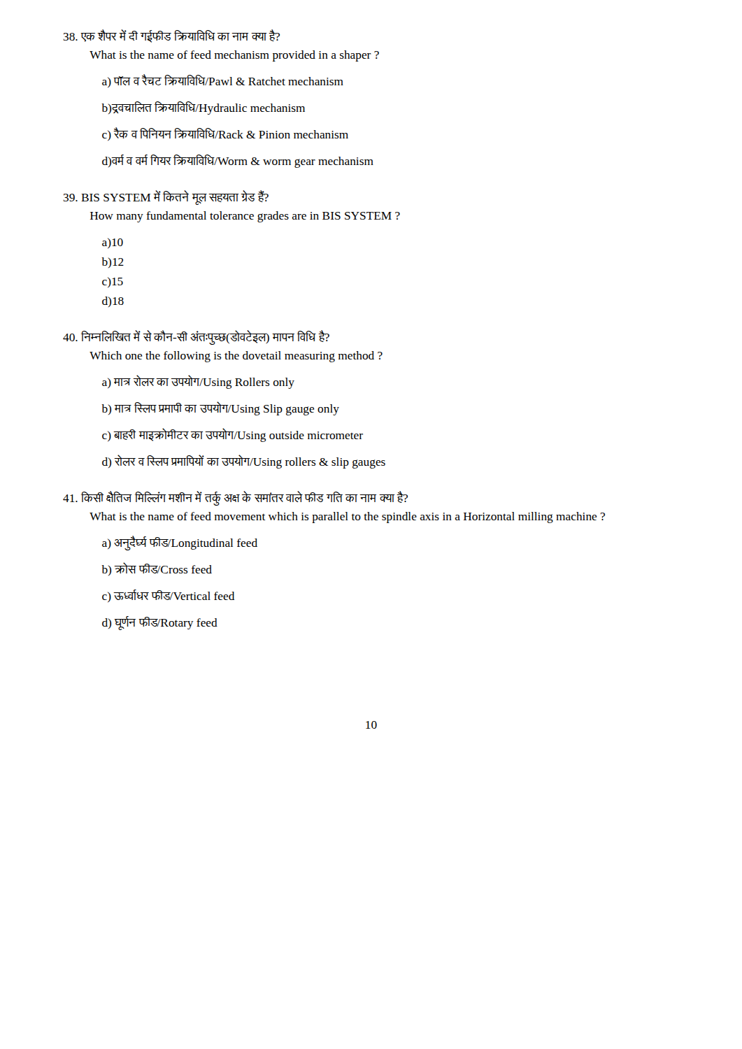38. एक शैपर में दी गईफीड क्रियाविधि का नाम क्या है? What is the name of feed mechanism provided in a shaper ?
a) पॉल व रैचट क्रियाविधि/Pawl & Ratchet mechanism
b)द्रवचालित क्रियाविधि/Hydraulic mechanism
c) रैक व पिनियन क्रियाविधि/Rack & Pinion mechanism
d)वर्म व वर्म गियर क्रियाविधि/Worm & worm gear mechanism
39. BIS SYSTEM में कितने मूल सहयता ग्रेड हैं? How many fundamental tolerance grades are in BIS SYSTEM ?
a)10
b)12
c)15
d)18
40. निम्नलिखित में से कौन-सी अंतःपुच्छ(डोवटेइल) मापन विधि है? Which one the following is the dovetail measuring method ?
a) मात्र रोलर का उपयोग/Using Rollers only
b) मात्र स्लिप प्रमापी का उपयोग/Using Slip gauge only
c) बाहरी माइक्रोमीटर का उपयोग/Using outside micrometer
d) रोलर व स्लिप प्रमापियों का उपयोग/Using rollers & slip gauges
41. किसी क्षैतिज मिल्लिंग मशीन में तर्कु अक्ष के समांतर वाले फीड गति का नाम क्या है? What is the name of feed movement which is parallel to the spindle axis in a Horizontal milling machine ?
a) अनुदैर्घ्य फीड/Longitudinal feed
b) क्रोस फीड/Cross feed
c) ऊर्ध्वाधर फीड/Vertical feed
d) घूर्णन फीड/Rotary feed
10